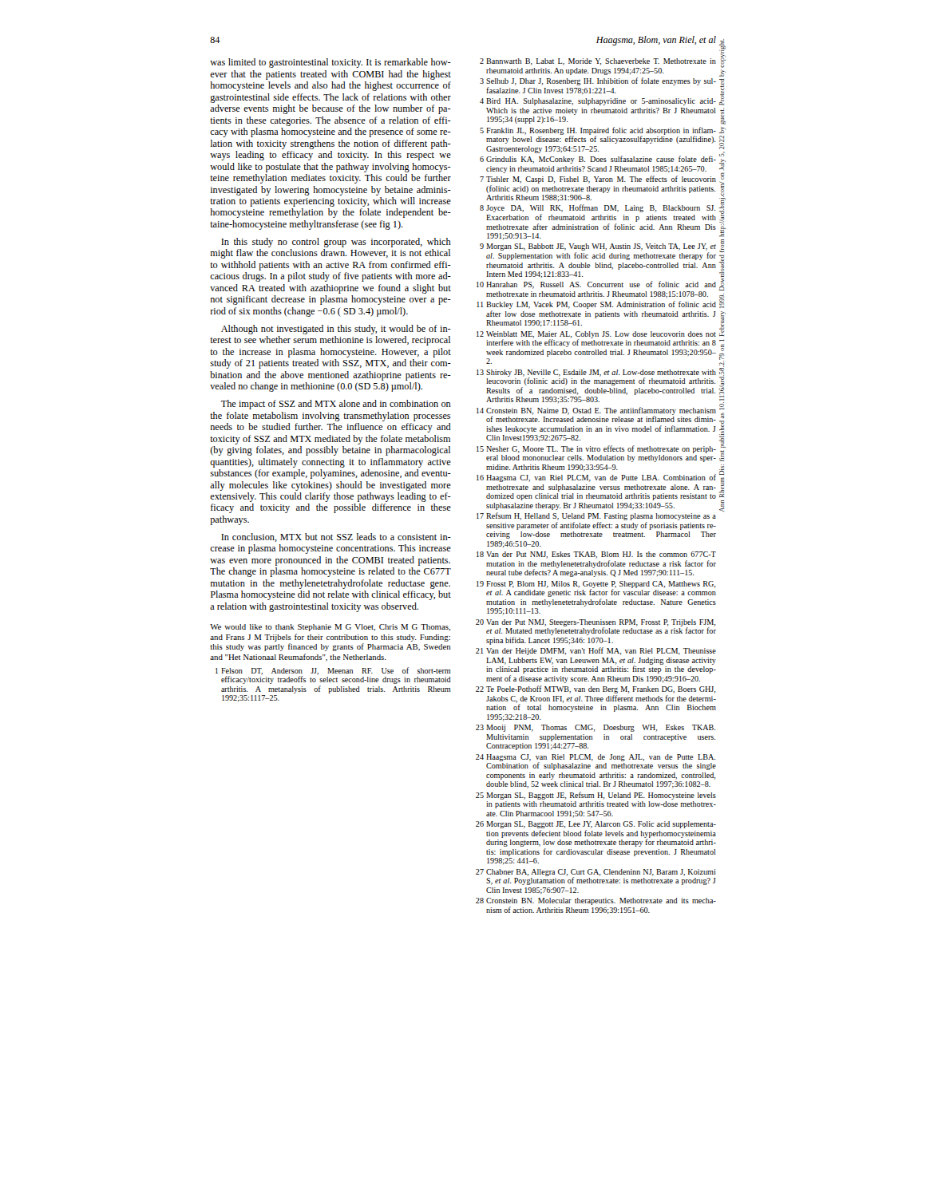84
Haagsma, Blom, van Riel, et al
was limited to gastrointestinal toxicity. It is remarkable however that the patients treated with COMBI had the highest homocysteine levels and also had the highest occurrence of gastrointestinal side effects. The lack of relations with other adverse events might be because of the low number of patients in these categories. The absence of a relation of efficacy with plasma homocysteine and the presence of some relation with toxicity strengthens the notion of different pathways leading to efficacy and toxicity. In this respect we would like to postulate that the pathway involving homocysteine remethylation mediates toxicity. This could be further investigated by lowering homocysteine by betaine administration to patients experiencing toxicity, which will increase homocysteine remethylation by the folate independent betaine-homocysteine methyltransferase (see fig 1).
In this study no control group was incorporated, which might flaw the conclusions drawn. However, it is not ethical to withhold patients with an active RA from confirmed efficacious drugs. In a pilot study of five patients with more advanced RA treated with azathioprine we found a slight but not significant decrease in plasma homocysteine over a period of six months (change −0.6 ( SD 3.4) µmol/l).
Although not investigated in this study, it would be of interest to see whether serum methionine is lowered, reciprocal to the increase in plasma homocysteine. However, a pilot study of 21 patients treated with SSZ, MTX, and their combination and the above mentioned azathioprine patients revealed no change in methionine (0.0 (SD 5.8) µmol/l).
The impact of SSZ and MTX alone and in combination on the folate metabolism involving transmethylation processes needs to be studied further. The influence on efficacy and toxicity of SSZ and MTX mediated by the folate metabolism (by giving folates, and possibly betaine in pharmacological quantities), ultimately connecting it to inflammatory active substances (for example, polyamines, adenosine, and eventually molecules like cytokines) should be investigated more extensively. This could clarify those pathways leading to efficacy and toxicity and the possible difference in these pathways.
In conclusion, MTX but not SSZ leads to a consistent increase in plasma homocysteine concentrations. This increase was even more pronounced in the COMBI treated patients. The change in plasma homocysteine is related to the C677T mutation in the methylenetetrahydrofolate reductase gene. Plasma homocysteine did not relate with clinical efficacy, but a relation with gastrointestinal toxicity was observed.
We would like to thank Stephanie M G Vloet, Chris M G Thomas, and Frans J M Trijbels for their contribution to this study. Funding: this study was partly financed by grants of Pharmacia AB, Sweden and "Het Nationaal Reumafonds", the Netherlands.
Felson DT, Anderson JJ, Meenan RF. Use of short-term efficacy/toxicity tradeoffs to select second-line drugs in rheumatoid arthritis. A metanalysis of published trials. Arthritis Rheum 1992;35:1117–25.
Bannwarth B, Labat L, Moride Y, Schaeverbeke T. Methotrexate in rheumatoid arthritis. An update. Drugs 1994;47:25–50.
Selhub J, Dhar J, Rosenberg IH. Inhibition of folate enzymes by sulfasalazine. J Clin Invest 1978;61:221–4.
Bird HA. Sulphasalazine, sulphapyridine or 5-aminosalicylic acid- Which is the active moiety in rheumatoid arthritis? Br J Rheumatol 1995;34 (suppl 2):16–19.
Franklin JL, Rosenberg IH. Impaired folic acid absorption in inflammatory bowel disease: effects of salicyazosulfapyridine (azulfidine). Gastroenterology 1973;64:517–25.
Grindulis KA, McConkey B. Does sulfasalazine cause folate deficiency in rheumatoid arthritis? Scand J Rheumatol 1985;14:265–70.
Tishler M, Caspi D, Fishel B, Yaron M. The effects of leucovorin (folinic acid) on methotrexate therapy in rheumatoid arthritis patients. Arthritis Rheum 1988;31:906–8.
Joyce DA, Will RK, Hoffman DM, Laing B, Blackbourn SJ. Exacerbation of rheumatoid arthritis in p atients treated with methotrexate after administration of folinic acid. Ann Rheum Dis 1991;50:913–14.
Morgan SL, Babbott JE, Vaugh WH, Austin JS, Veitch TA, Lee JY, et al. Supplementation with folic acid during methotrexate therapy for rheumatoid arthritis. A double blind, placebo-controlled trial. Ann Intern Med 1994;121:833–41.
Hanrahan PS, Russell AS. Concurrent use of folinic acid and methotrexate in rheumatoid arthritis. J Rheumatol 1988;15:1078–80.
Buckley LM, Vacek PM, Cooper SM. Administration of folinic acid after low dose methotrexate in patients with rheumatoid arthritis. J Rheumatol 1990;17:1158–61.
Weinblatt ME, Maier AL, Coblyn JS. Low dose leucovorin does not interfere with the efficacy of methotrexate in rheumatoid arthritis: an 8 week randomized placebo controlled trial. J Rheumatol 1993;20:950–2.
Shiroky JB, Neville C, Esdaile JM, et al. Low-dose methotrexate with leucovorin (folinic acid) in the management of rheumatoid arthritis. Results of a randomised, double-blind, placebo-controlled trial. Arthritis Rheum 1993;35:795–803.
Cronstein BN, Naime D, Ostad E. The antiinflammatory mechanism of methotrexate. Increased adenosine release at inflamed sites diminishes leukocyte accumulation in an in vivo model of inflammation. J Clin Invest1993;92:2675–82.
Nesher G, Moore TL. The in vitro effects of methotrexate on peripheral blood mononuclear cells. Modulation by methyldonors and spermidine. Arthritis Rheum 1990;33:954–9.
Haagsma CJ, van Riel PLCM, van de Putte LBA. Combination of methotrexate and sulphasalazine versus methotrexate alone. A randomized open clinical trial in rheumatoid arthritis patients resistant to sulphasalazine therapy. Br J Rheumatol 1994;33:1049–55.
Refsum H, Helland S, Ueland PM. Fasting plasma homocysteine as a sensitive parameter of antifolate effect: a study of psoriasis patients receiving low-dose methotrexate treatment. Pharmacol Ther 1989;46:510–20.
Van der Put NMJ, Eskes TKAB, Blom HJ. Is the common 677C-T mutation in the methylenetetrahydrofolate reductase a risk factor for neural tube defects? A mega-analysis. Q J Med 1997;90:111–15.
Frosst P, Blom HJ, Milos R, Goyette P, Sheppard CA, Matthews RG, et al. A candidate genetic risk factor for vascular disease: a common mutation in methylenetetrahydrofolate reductase. Nature Genetics 1995;10:111–13.
Van der Put NMJ, Steegers-Theunissen RPM, Frosst P, Trijbels FJM, et al. Mutated methylenetetrahydrofolate reductase as a risk factor for spina bifida. Lancet 1995;346: 1070–1.
Van der Heijde DMFM, van't Hoff MA, van Riel PLCM, Theunisse LAM, Lubberts EW, van Leeuwen MA, et al. Judging disease activity in clinical practice in rheumatoid arthritis: first step in the development of a disease activity score. Ann Rheum Dis 1990;49:916–20.
Te Poele-Pothoff MTWB, van den Berg M, Franken DG, Boers GHJ, Jakobs C, de Kroon IFI, et al. Three different methods for the determination of total homocysteine in plasma. Ann Clin Biochem 1995;32:218–20.
Mooij PNM, Thomas CMG, Doesburg WH, Eskes TKAB. Multivitamin supplementation in oral contraceptive users. Contraception 1991;44:277–88.
Haagsma CJ, van Riel PLCM, de Jong AJL, van de Putte LBA. Combination of sulphasalazine and methotrexate versus the single components in early rheumatoid arthritis: a randomized, controlled, double blind, 52 week clinical trial. Br J Rheumatol 1997;36:1082–8.
Morgan SL, Baggott JE, Refsum H, Ueland PE. Homocysteine levels in patients with rheumatoid arthritis treated with low-dose methotrexate. Clin Pharmacool 1991;50: 547–56.
Morgan SL, Baggott JE, Lee JY, Alarcon GS. Folic acid supplementation prevents defecient blood folate levels and hyperhomocysteinemia during longterm, low dose methotrexate therapy for rheumatoid arthritis: implications for cardiovascular disease prevention. J Rheumatol 1998;25: 441–6.
Chabner BA, Allegra CJ, Curt GA, Clendeninn NJ, Baram J, Koizumi S, et al. Poyglutamation of methotrexate: is methotrexate a prodrug? J Clin Invest 1985;76:907–12.
Cronstein BN. Molecular therapeutics. Methotrexate and its mechanism of action. Arthritis Rheum 1996;39:1951–60.
Ann Rheum Dis: first published as 10.1136/ard.58.2.79 on 1 February 1999. Downloaded from http://ard.bmj.com/ on July 5, 2022 by guest. Protected by copyright.